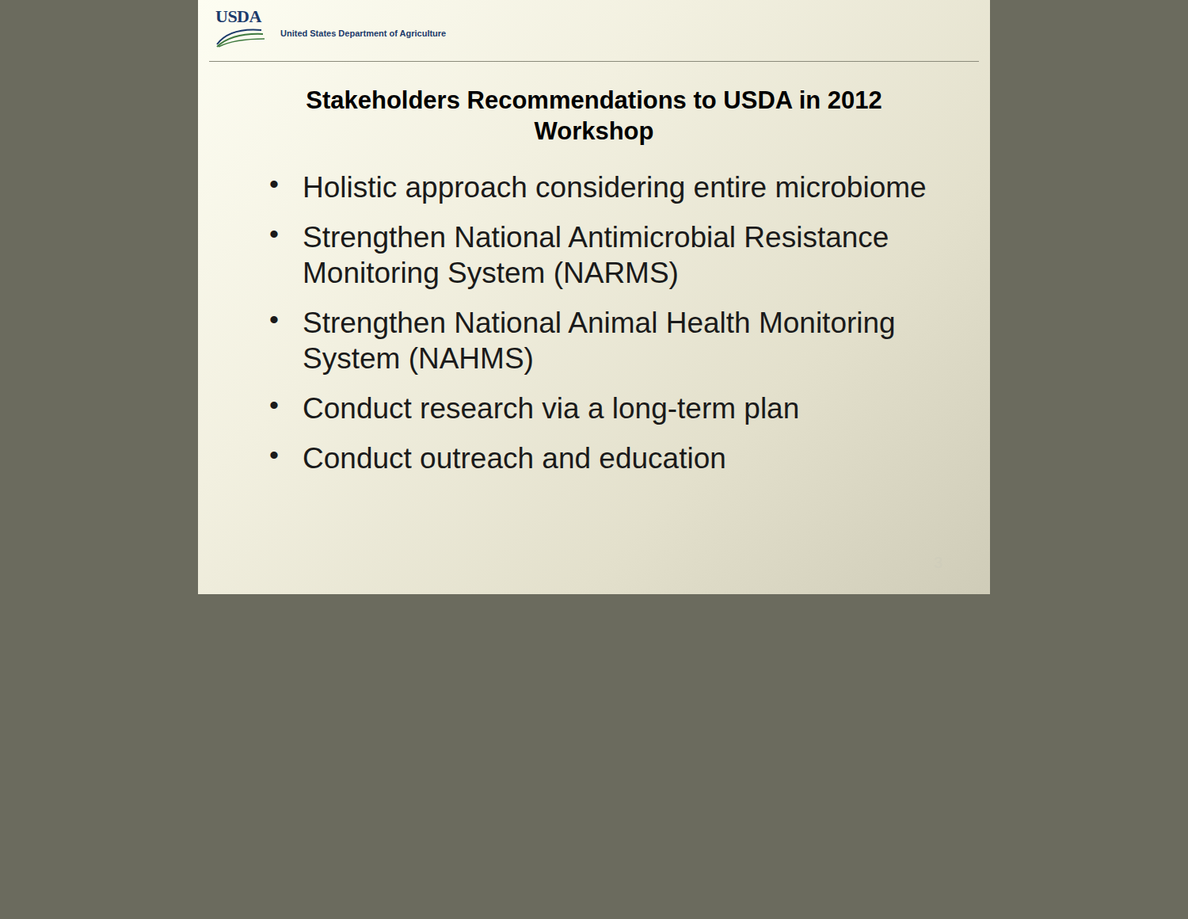USDA
United States Department of Agriculture
Stakeholders Recommendations to USDA in 2012 Workshop
Holistic approach considering entire microbiome
Strengthen National Antimicrobial Resistance Monitoring System (NARMS)
Strengthen National Animal Health Monitoring System (NAHMS)
Conduct research via a long-term plan
Conduct outreach and education
3